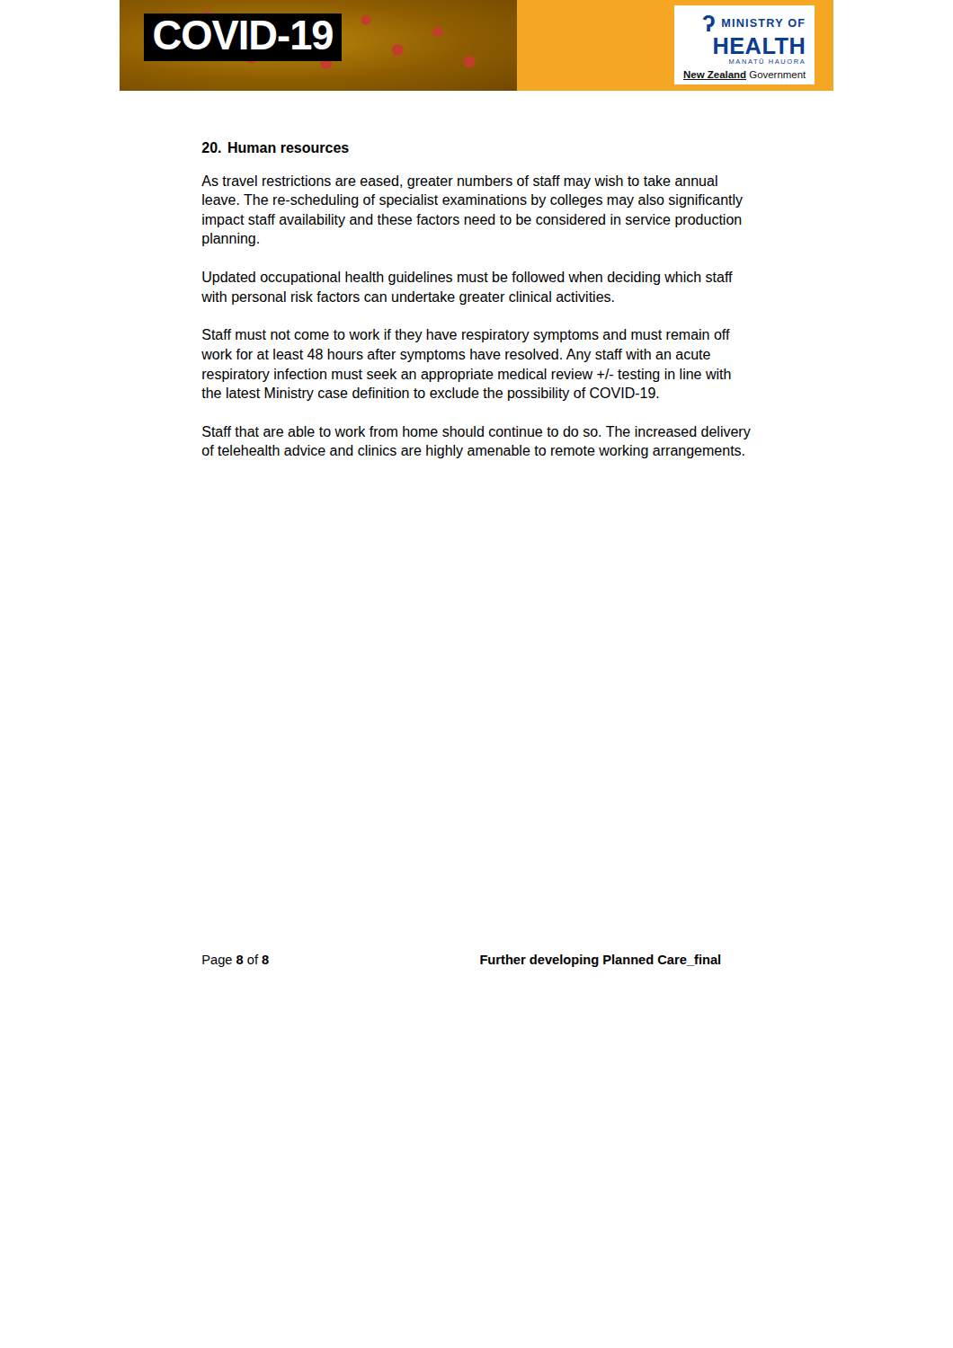COVID-19
ʕMINISTRY OF
HEALTH
MANATŪ HAUORA
New Zealand Government
20. Human resources
As travel restrictions are eased, greater numbers of staff may wish to take annual leave. The re-scheduling of specialist examinations by colleges may also significantly impact staff availability and these factors need to be considered in service production planning.
Updated occupational health guidelines must be followed when deciding which staff with personal risk factors can undertake greater clinical activities.
Staff must not come to work if they have respiratory symptoms and must remain off work for at least 48 hours after symptoms have resolved. Any staff with an acute respiratory infection must seek an appropriate medical review +/- testing in line with the latest Ministry case definition to exclude the possibility of COVID-19.
Staff that are able to work from home should continue to do so. The increased delivery of telehealth advice and clinics are highly amenable to remote working arrangements.
Page 8 of 8
Further developing Planned Care_final